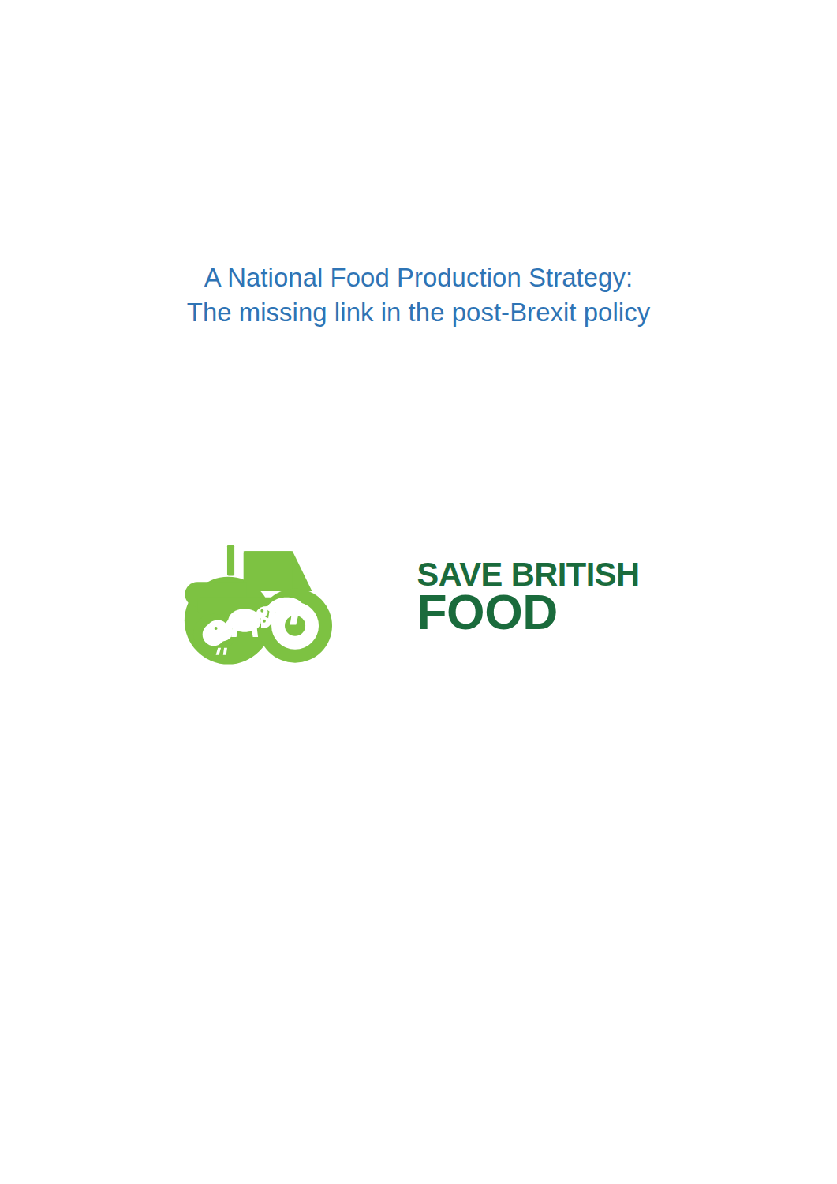A National Food Production Strategy:
The missing link in the post-Brexit policy
SAVE BRITISH FOOD